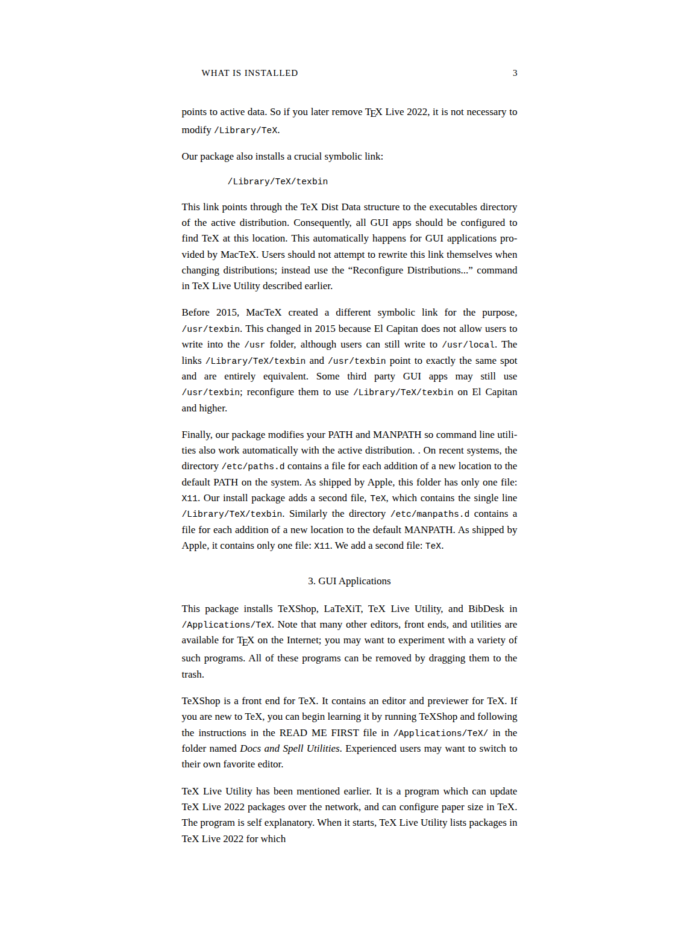WHAT IS INSTALLED 3
points to active data. So if you later remove TEX Live 2022, it is not necessary to modify /Library/TeX.
Our package also installs a crucial symbolic link:
/Library/TeX/texbin
This link points through the TeX Dist Data structure to the executables directory of the active distribution. Consequently, all GUI apps should be configured to find TeX at this location. This automatically happens for GUI applications provided by MacTeX. Users should not attempt to rewrite this link themselves when changing distributions; instead use the “Reconfigure Distributions...” command in TeX Live Utility described earlier.
Before 2015, MacTeX created a different symbolic link for the purpose, /usr/texbin. This changed in 2015 because El Capitan does not allow users to write into the /usr folder, although users can still write to /usr/local. The links /Library/TeX/texbin and /usr/texbin point to exactly the same spot and are entirely equivalent. Some third party GUI apps may still use /usr/texbin; reconfigure them to use /Library/TeX/texbin on El Capitan and higher.
Finally, our package modifies your PATH and MANPATH so command line utilities also work automatically with the active distribution. . On recent systems, the directory /etc/paths.d contains a file for each addition of a new location to the default PATH on the system. As shipped by Apple, this folder has only one file: X11. Our install package adds a second file, TeX, which contains the single line /Library/TeX/texbin. Similarly the directory /etc/manpaths.d contains a file for each addition of a new location to the default MANPATH. As shipped by Apple, it contains only one file: X11. We add a second file: TeX.
3. GUI Applications
This package installs TeXShop, LaTeXiT, TeX Live Utility, and BibDesk in /Applications/TeX. Note that many other editors, front ends, and utilities are available for TEX on the Internet; you may want to experiment with a variety of such programs. All of these programs can be removed by dragging them to the trash.
TeXShop is a front end for TeX. It contains an editor and previewer for TeX. If you are new to TeX, you can begin learning it by running TeXShop and following the instructions in the READ ME FIRST file in /Applications/TeX/ in the folder named Docs and Spell Utilities. Experienced users may want to switch to their own favorite editor.
TeX Live Utility has been mentioned earlier. It is a program which can update TeX Live 2022 packages over the network, and can configure paper size in TeX. The program is self explanatory. When it starts, TeX Live Utility lists packages in TeX Live 2022 for which